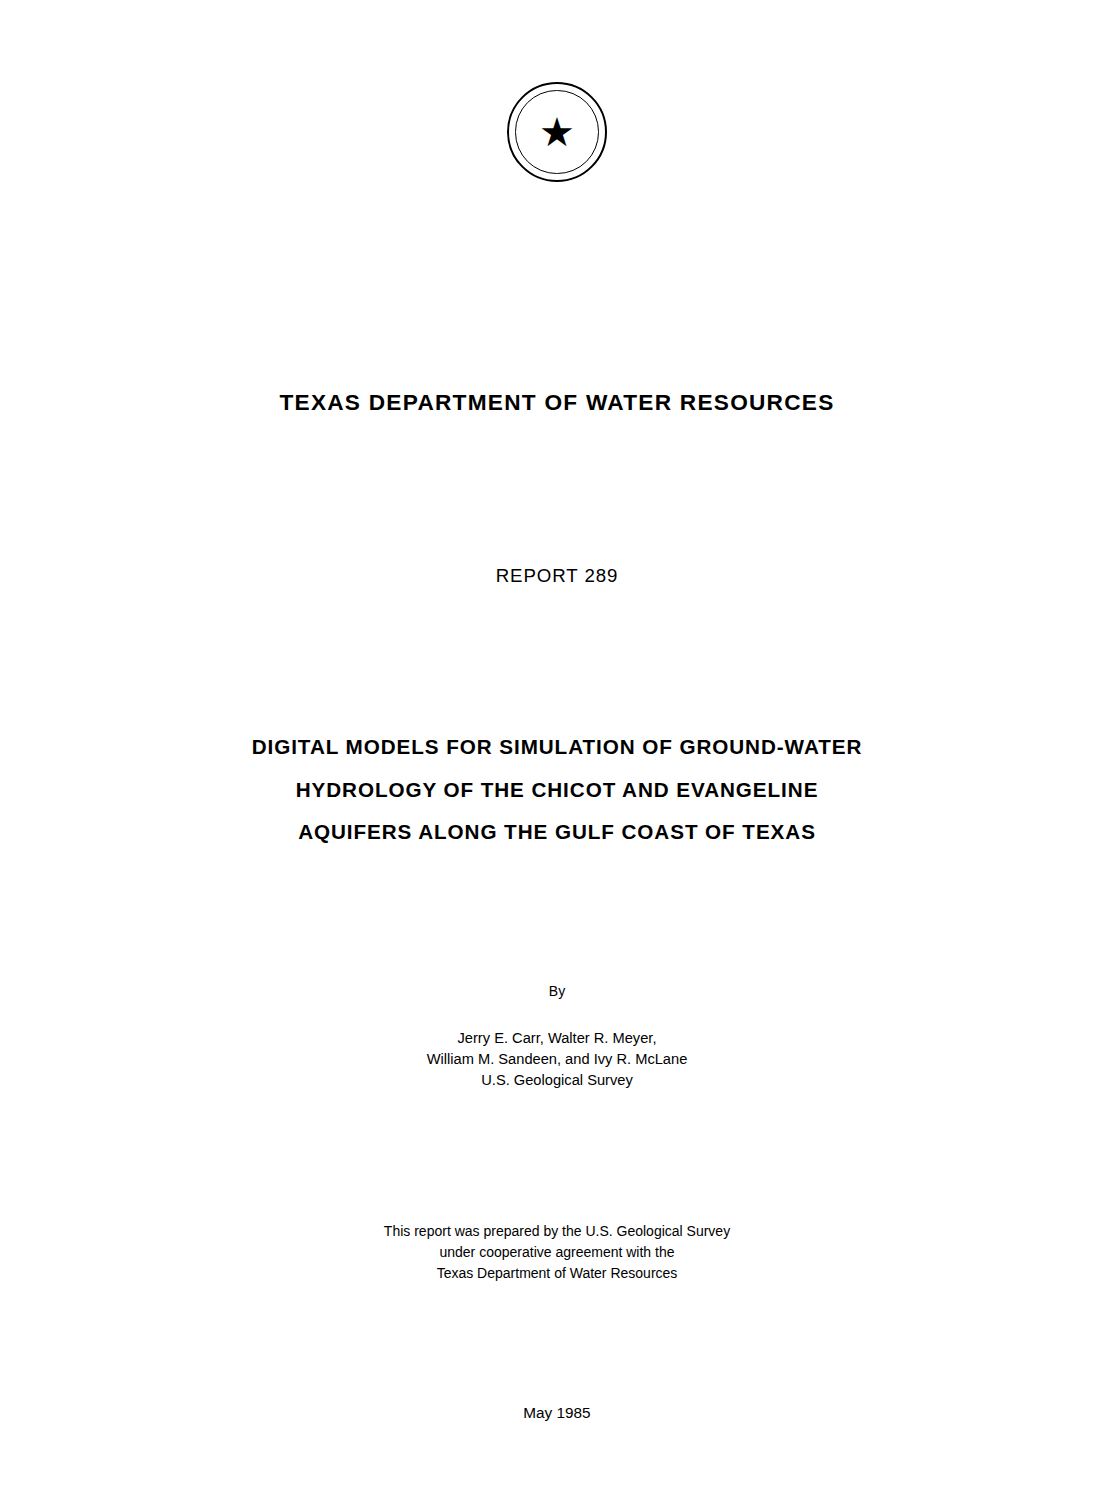TEXAS DEPARTMENT OF WATER RESOURCES
REPORT 289
DIGITAL MODELS FOR SIMULATION OF GROUND-WATER
HYDROLOGY OF THE CHICOT AND EVANGELINE
AQUIFERS ALONG THE GULF COAST OF TEXAS
By
Jerry E. Carr, Walter R. Meyer,
William M. Sandeen, and Ivy R. McLane
U.S. Geological Survey
This report was prepared by the U.S. Geological Survey
under cooperative agreement with the
Texas Department of Water Resources
May 1985